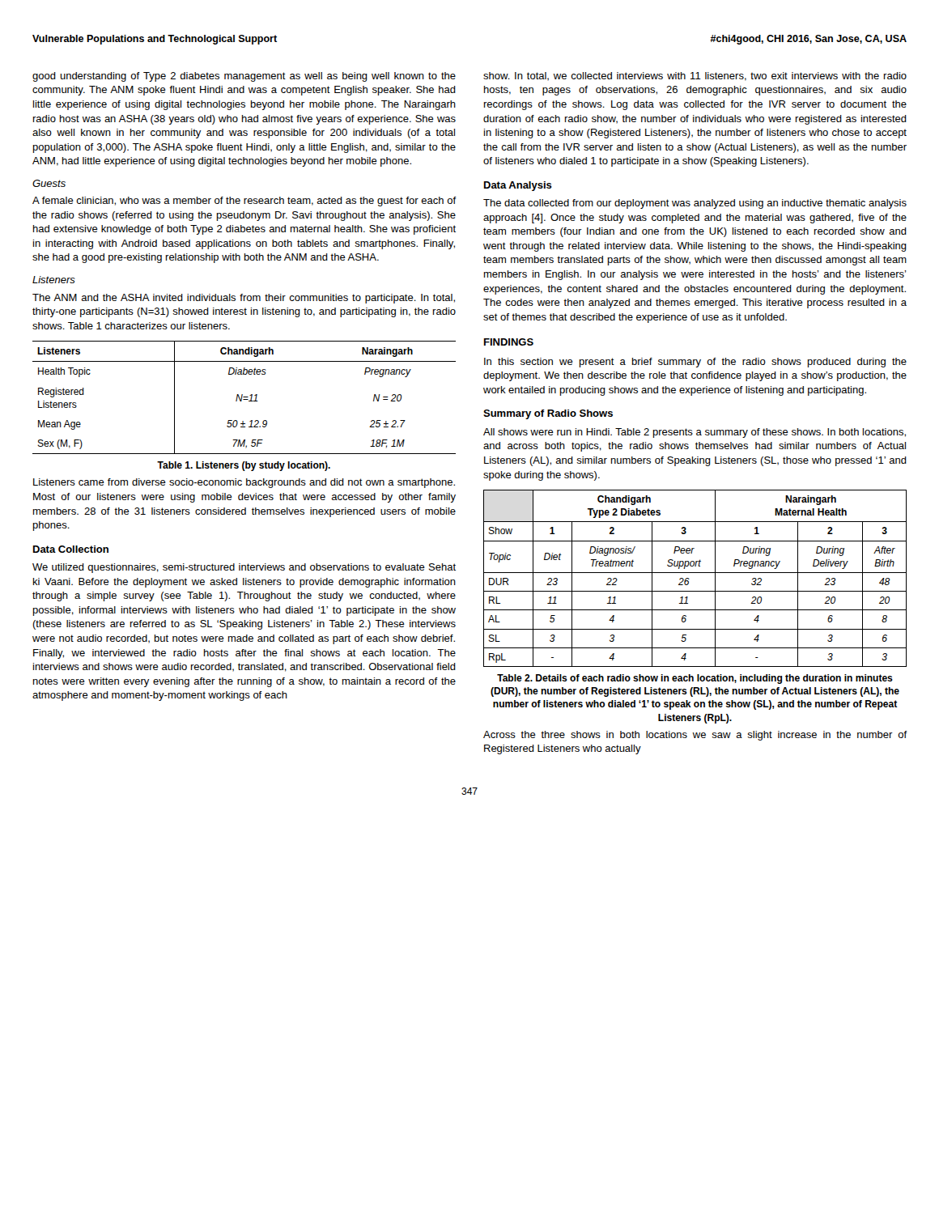Vulnerable Populations and Technological Support #chi4good, CHI 2016, San Jose, CA, USA
good understanding of Type 2 diabetes management as well as being well known to the community. The ANM spoke fluent Hindi and was a competent English speaker. She had little experience of using digital technologies beyond her mobile phone. The Naraingarh radio host was an ASHA (38 years old) who had almost five years of experience. She was also well known in her community and was responsible for 200 individuals (of a total population of 3,000). The ASHA spoke fluent Hindi, only a little English, and, similar to the ANM, had little experience of using digital technologies beyond her mobile phone.
Guests
A female clinician, who was a member of the research team, acted as the guest for each of the radio shows (referred to using the pseudonym Dr. Savi throughout the analysis). She had extensive knowledge of both Type 2 diabetes and maternal health. She was proficient in interacting with Android based applications on both tablets and smartphones. Finally, she had a good pre-existing relationship with both the ANM and the ASHA.
Listeners
The ANM and the ASHA invited individuals from their communities to participate. In total, thirty-one participants (N=31) showed interest in listening to, and participating in, the radio shows. Table 1 characterizes our listeners.
Table 1. Listeners (by study location).
| Listeners | Chandigarh | Naraingarh |
| --- | --- | --- |
| Health Topic | Diabetes | Pregnancy |
| Registered Listeners | N=11 | N = 20 |
| Mean Age | 50 ± 12.9 | 25 ± 2.7 |
| Sex (M, F) | 7M, 5F | 18F, 1M |
Listeners came from diverse socio-economic backgrounds and did not own a smartphone. Most of our listeners were using mobile devices that were accessed by other family members. 28 of the 31 listeners considered themselves inexperienced users of mobile phones.
Data Collection
We utilized questionnaires, semi-structured interviews and observations to evaluate Sehat ki Vaani. Before the deployment we asked listeners to provide demographic information through a simple survey (see Table 1). Throughout the study we conducted, where possible, informal interviews with listeners who had dialed ‘1’ to participate in the show (these listeners are referred to as SL ‘Speaking Listeners’ in Table 2.) These interviews were not audio recorded, but notes were made and collated as part of each show debrief. Finally, we interviewed the radio hosts after the final shows at each location. The interviews and shows were audio recorded, translated, and transcribed. Observational field notes were written every evening after the running of a show, to maintain a record of the atmosphere and moment-by-moment workings of each
show. In total, we collected interviews with 11 listeners, two exit interviews with the radio hosts, ten pages of observations, 26 demographic questionnaires, and six audio recordings of the shows. Log data was collected for the IVR server to document the duration of each radio show, the number of individuals who were registered as interested in listening to a show (Registered Listeners), the number of listeners who chose to accept the call from the IVR server and listen to a show (Actual Listeners), as well as the number of listeners who dialed 1 to participate in a show (Speaking Listeners).
Data Analysis
The data collected from our deployment was analyzed using an inductive thematic analysis approach [4]. Once the study was completed and the material was gathered, five of the team members (four Indian and one from the UK) listened to each recorded show and went through the related interview data. While listening to the shows, the Hindi-speaking team members translated parts of the show, which were then discussed amongst all team members in English. In our analysis we were interested in the hosts’ and the listeners’ experiences, the content shared and the obstacles encountered during the deployment. The codes were then analyzed and themes emerged. This iterative process resulted in a set of themes that described the experience of use as it unfolded.
Findings
In this section we present a brief summary of the radio shows produced during the deployment. We then describe the role that confidence played in a show’s production, the work entailed in producing shows and the experience of listening and participating.
Summary of Radio Shows
All shows were run in Hindi. Table 2 presents a summary of these shows. In both locations, and across both topics, the radio shows themselves had similar numbers of Actual Listeners (AL), and similar numbers of Speaking Listeners (SL, those who pressed ‘1’ and spoke during the shows).
Table 2. Details of each radio show in each location, including the duration in minutes (DUR), the number of Registered Listeners (RL), the number of Actual Listeners (AL), the number of listeners who dialed ‘1’ to speak on the show (SL), and the number of Repeat Listeners (RpL).
| | Chandigarh Type 2 Diabetes | Naraingarh Maternal Health |
| Show | 1 | 2 | 3 | 1 | 2 | 3 |
| Topic | Diet | Diagnosis/ Treatment | Peer Support | During Pregnancy | During Delivery | After Birth |
| DUR | 23 | 22 | 26 | 32 | 23 | 48 |
| RL | 11 | 11 | 11 | 20 | 20 | 20 |
| AL | 5 | 4 | 6 | 4 | 6 | 8 |
| SL | 3 | 3 | 5 | 4 | 3 | 6 |
| RpL | - | 4 | 4 | - | 3 | 3 |
Across the three shows in both locations we saw a slight increase in the number of Registered Listeners who actually
347